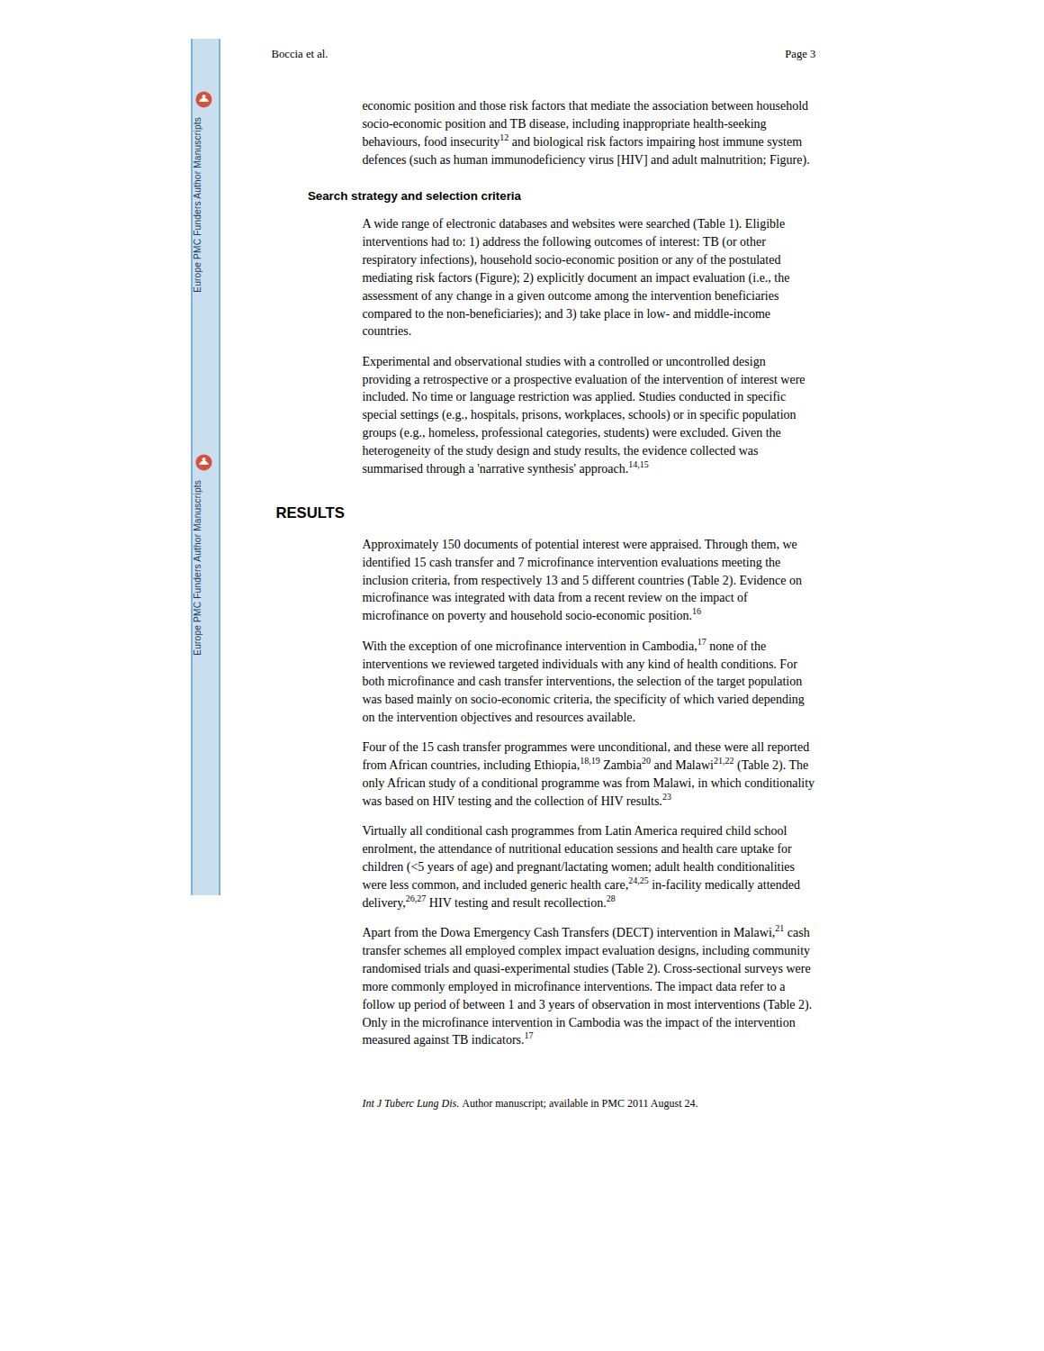Europe PMC Funders Author Manuscripts
Europe PMC Funders Author Manuscripts
Boccia et al.
Page 3
economic position and those risk factors that mediate the association between household socio-economic position and TB disease, including inappropriate health-seeking behaviours, food insecurity12 and biological risk factors impairing host immune system defences (such as human immunodeficiency virus [HIV] and adult malnutrition; Figure).
Search strategy and selection criteria
A wide range of electronic databases and websites were searched (Table 1). Eligible interventions had to: 1) address the following outcomes of interest: TB (or other respiratory infections), household socio-economic position or any of the postulated mediating risk factors (Figure); 2) explicitly document an impact evaluation (i.e., the assessment of any change in a given outcome among the intervention beneficiaries compared to the non-beneficiaries); and 3) take place in low- and middle-income countries.
Experimental and observational studies with a controlled or uncontrolled design providing a retrospective or a prospective evaluation of the intervention of interest were included. No time or language restriction was applied. Studies conducted in specific special settings (e.g., hospitals, prisons, workplaces, schools) or in specific population groups (e.g., homeless, professional categories, students) were excluded. Given the heterogeneity of the study design and study results, the evidence collected was summarised through a 'narrative synthesis' approach.14,15
RESULTS
Approximately 150 documents of potential interest were appraised. Through them, we identified 15 cash transfer and 7 microfinance intervention evaluations meeting the inclusion criteria, from respectively 13 and 5 different countries (Table 2). Evidence on microfinance was integrated with data from a recent review on the impact of microfinance on poverty and household socio-economic position.16
With the exception of one microfinance intervention in Cambodia,17 none of the interventions we reviewed targeted individuals with any kind of health conditions. For both microfinance and cash transfer interventions, the selection of the target population was based mainly on socio-economic criteria, the specificity of which varied depending on the intervention objectives and resources available.
Four of the 15 cash transfer programmes were unconditional, and these were all reported from African countries, including Ethiopia,18,19 Zambia20 and Malawi21,22 (Table 2). The only African study of a conditional programme was from Malawi, in which conditionality was based on HIV testing and the collection of HIV results.23
Virtually all conditional cash programmes from Latin America required child school enrolment, the attendance of nutritional education sessions and health care uptake for children (<5 years of age) and pregnant/lactating women; adult health conditionalities were less common, and included generic health care,24,25 in-facility medically attended delivery,26,27 HIV testing and result recollection.28
Apart from the Dowa Emergency Cash Transfers (DECT) intervention in Malawi,21 cash transfer schemes all employed complex impact evaluation designs, including community randomised trials and quasi-experimental studies (Table 2). Cross-sectional surveys were more commonly employed in microfinance interventions. The impact data refer to a follow up period of between 1 and 3 years of observation in most interventions (Table 2). Only in the microfinance intervention in Cambodia was the impact of the intervention measured against TB indicators.17
Int J Tuberc Lung Dis. Author manuscript; available in PMC 2011 August 24.